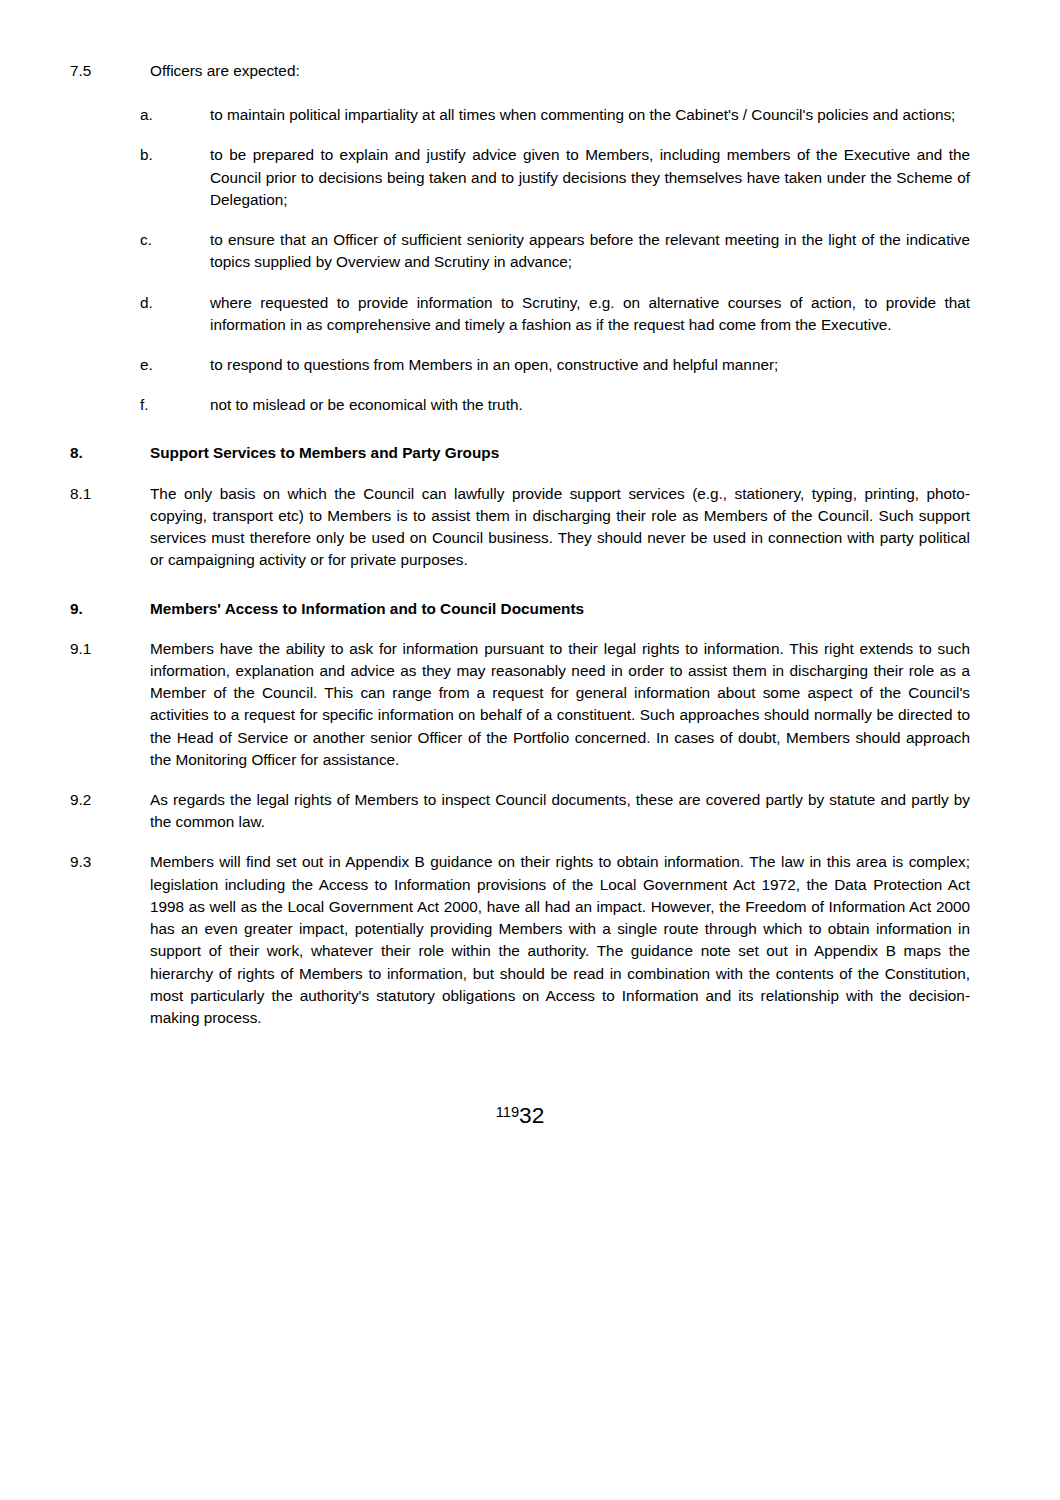7.5
Officers are expected:
a.
to maintain political impartiality at all times when commenting on the Cabinet's / Council's policies and actions;
b.
to be prepared to explain and justify advice given to Members, including members of the Executive and the Council prior to decisions being taken and to justify decisions they themselves have taken under the Scheme of Delegation;
c.
to ensure that an Officer of sufficient seniority appears before the relevant meeting in the light of the indicative topics supplied by Overview and Scrutiny in advance;
d.
where requested to provide information to Scrutiny, e.g. on alternative courses of action, to provide that information in as comprehensive and timely a fashion as if the request had come from the Executive.
e.
to respond to questions from Members in an open, constructive and helpful manner;
f.
not to mislead or be economical with the truth.
8.
Support Services to Members and Party Groups
8.1
The only basis on which the Council can lawfully provide support services (e.g., stationery, typing, printing, photo-copying, transport etc) to Members is to assist them in discharging their role as Members of the Council. Such support services must therefore only be used on Council business. They should never be used in connection with party political or campaigning activity or for private purposes.
9.
Members' Access to Information and to Council Documents
9.1
Members have the ability to ask for information pursuant to their legal rights to information. This right extends to such information, explanation and advice as they may reasonably need in order to assist them in discharging their role as a Member of the Council. This can range from a request for general information about some aspect of the Council's activities to a request for specific information on behalf of a constituent. Such approaches should normally be directed to the Head of Service or another senior Officer of the Portfolio concerned. In cases of doubt, Members should approach the Monitoring Officer for assistance.
9.2
As regards the legal rights of Members to inspect Council documents, these are covered partly by statute and partly by the common law.
9.3
Members will find set out in Appendix B guidance on their rights to obtain information. The law in this area is complex; legislation including the Access to Information provisions of the Local Government Act 1972, the Data Protection Act 1998 as well as the Local Government Act 2000, have all had an impact. However, the Freedom of Information Act 2000 has an even greater impact, potentially providing Members with a single route through which to obtain information in support of their work, whatever their role within the authority. The guidance note set out in Appendix B maps the hierarchy of rights of Members to information, but should be read in combination with the contents of the Constitution, most particularly the authority's statutory obligations on Access to Information and its relationship with the decision-making process.
11932